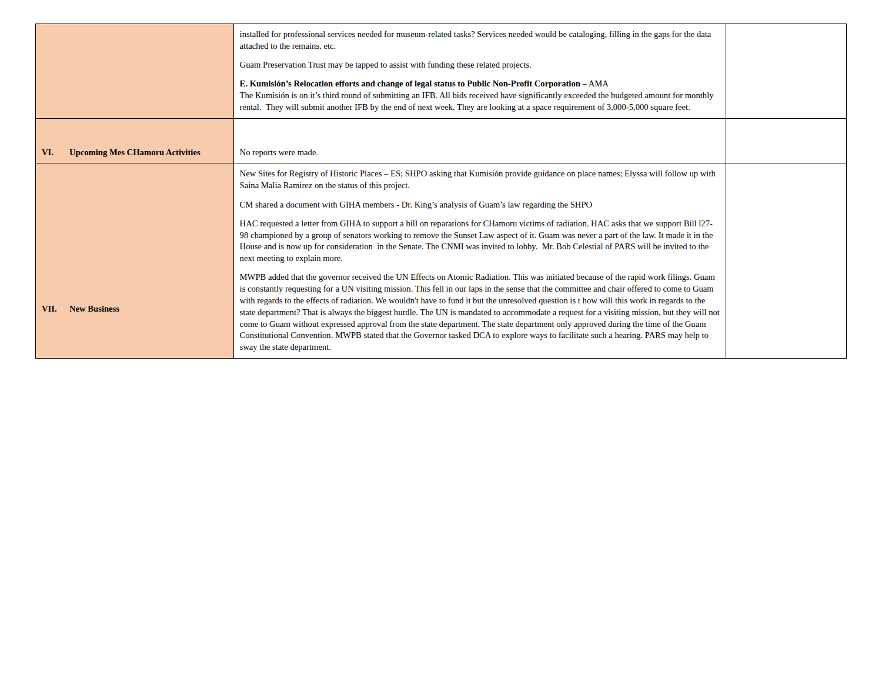| | installed for professional services needed for museum-related tasks? Services needed would be cataloging, filling in the gaps for the data attached to the remains, etc. Guam Preservation Trust may be tapped to assist with funding these related projects. E. Kumisión’s Relocation efforts and change of legal status to Public Non-Profit Corporation – AMA The Kumisión is on it’s third round of submitting an IFB. All bids received have significantly exceeded the budgeted amount for monthly rental. They will submit another IFB by the end of next week. They are looking at a space requirement of 3,000-5,000 square feet. | |
| VI. Upcoming Mes CHamoru Activities | No reports were made. | |
| VII. New Business | New Sites for Registry of Historic Places – ES; SHPO asking that Kumisión provide guidance on place names; Elyssa will follow up with Saina Malia Ramirez on the status of this project. CM shared a document with GIHA members - Dr. King’s analysis of Guam’s law regarding the SHPO HAC requested a letter from GIHA to support a bill on reparations for CHamoru victims of radiation. HAC asks that we support Bill l27-98 championed by a group of senators working to remove the Sunset Law aspect of it. Guam was never a part of the law. It made it in the House and is now up for consideration in the Senate. The CNMI was invited to lobby. Mr. Bob Celestial of PARS will be invited to the next meeting to explain more. MWPB added that the governor received the UN Effects on Atomic Radiation. This was initiated because of the rapid work filings. Guam is constantly requesting for a UN visiting mission. This fell in our laps in the sense that the committee and chair offered to come to Guam with regards to the effects of radiation. We wouldn't have to fund it but the unresolved question is t how will this work in regards to the state department? That is always the biggest hurdle. The UN is mandated to accommodate a request for a visiting mission, but they will not come to Guam without expressed approval from the state department. The state department only approved during the time of the Guam Constitutional Convention. MWPB stated that the Governor tasked DCA to explore ways to facilitate such a hearing. PARS may help to sway the state department. | |